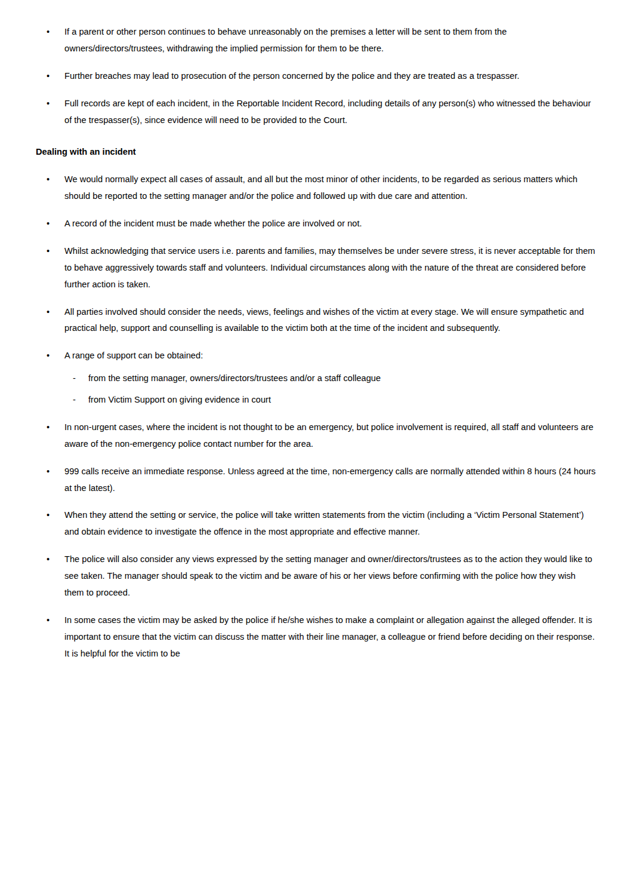If a parent or other person continues to behave unreasonably on the premises a letter will be sent to them from the owners/directors/trustees, withdrawing the implied permission for them to be there.
Further breaches may lead to prosecution of the person concerned by the police and they are treated as a trespasser.
Full records are kept of each incident, in the Reportable Incident Record, including details of any person(s) who witnessed the behaviour of the trespasser(s), since evidence will need to be provided to the Court.
Dealing with an incident
We would normally expect all cases of assault, and all but the most minor of other incidents, to be regarded as serious matters which should be reported to the setting manager and/or the police and followed up with due care and attention.
A record of the incident must be made whether the police are involved or not.
Whilst acknowledging that service users i.e. parents and families, may themselves be under severe stress, it is never acceptable for them to behave aggressively towards staff and volunteers. Individual circumstances along with the nature of the threat are considered before further action is taken.
All parties involved should consider the needs, views, feelings and wishes of the victim at every stage. We will ensure sympathetic and practical help, support and counselling is available to the victim both at the time of the incident and subsequently.
A range of support can be obtained:
from the setting manager, owners/directors/trustees and/or a staff colleague
from Victim Support on giving evidence in court
In non-urgent cases, where the incident is not thought to be an emergency, but police involvement is required, all staff and volunteers are aware of the non-emergency police contact number for the area.
999 calls receive an immediate response. Unless agreed at the time, non-emergency calls are normally attended within 8 hours (24 hours at the latest).
When they attend the setting or service, the police will take written statements from the victim (including a ‘Victim Personal Statement’) and obtain evidence to investigate the offence in the most appropriate and effective manner.
The police will also consider any views expressed by the setting manager and owner/directors/trustees as to the action they would like to see taken. The manager should speak to the victim and be aware of his or her views before confirming with the police how they wish them to proceed.
In some cases the victim may be asked by the police if he/she wishes to make a complaint or allegation against the alleged offender. It is important to ensure that the victim can discuss the matter with their line manager, a colleague or friend before deciding on their response. It is helpful for the victim to be